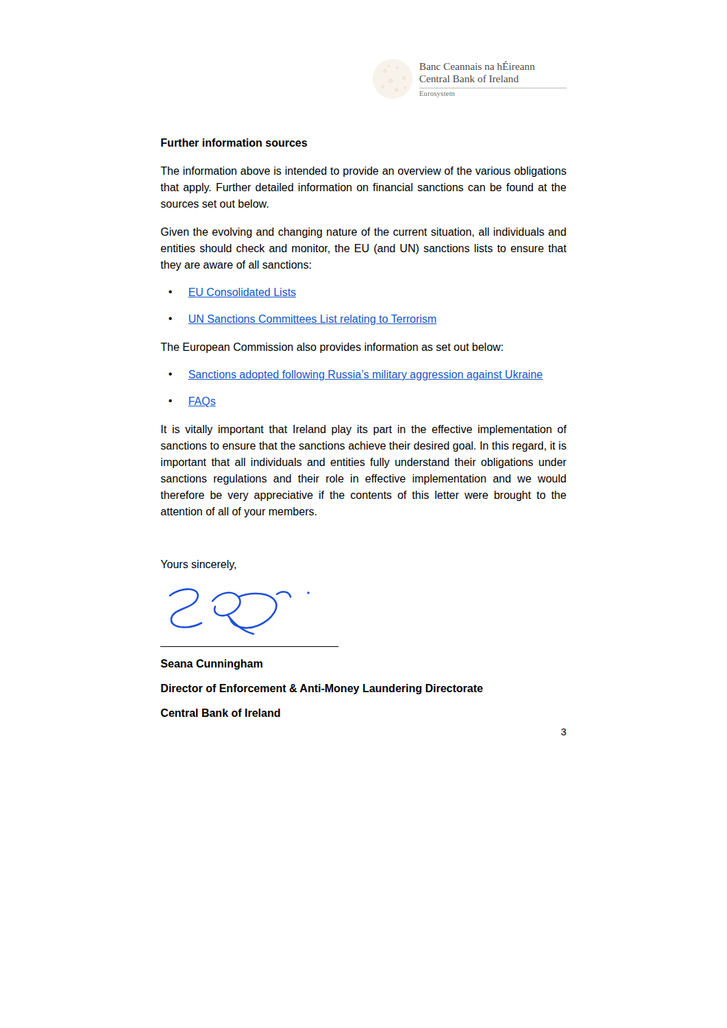Banc Ceannais na hÉireann
Central Bank of Ireland
Eurosystem
Further information sources
The information above is intended to provide an overview of the various obligations that apply. Further detailed information on financial sanctions can be found at the sources set out below.
Given the evolving and changing nature of the current situation, all individuals and entities should check and monitor, the EU (and UN) sanctions lists to ensure that they are aware of all sanctions:
EU Consolidated Lists
UN Sanctions Committees List relating to Terrorism
The European Commission also provides information as set out below:
Sanctions adopted following Russia’s military aggression against Ukraine
FAQs
It is vitally important that Ireland play its part in the effective implementation of sanctions to ensure that the sanctions achieve their desired goal. In this regard, it is important that all individuals and entities fully understand their obligations under sanctions regulations and their role in effective implementation and we would therefore be very appreciative if the contents of this letter were brought to the attention of all of your members.
Yours sincerely,
Seana Cunningham
Director of Enforcement & Anti-Money Laundering Directorate
Central Bank of Ireland
3